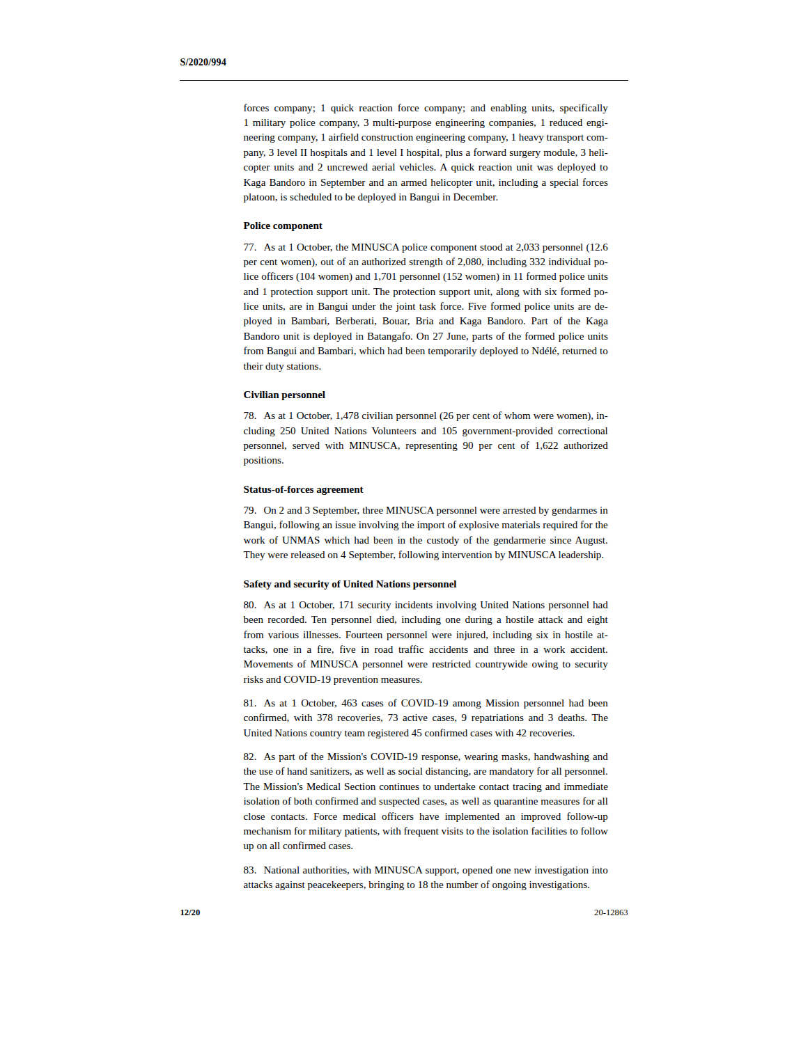S/2020/994
forces company; 1 quick reaction force company; and enabling units, specifically 1 military police company, 3 multi-purpose engineering companies, 1 reduced engineering company, 1 airfield construction engineering company, 1 heavy transport company, 3 level II hospitals and 1 level I hospital, plus a forward surgery module, 3 helicopter units and 2 uncrewed aerial vehicles. A quick reaction unit was deployed to Kaga Bandoro in September and an armed helicopter unit, including a special forces platoon, is scheduled to be deployed in Bangui in December.
Police component
77. As at 1 October, the MINUSCA police component stood at 2,033 personnel (12.6 per cent women), out of an authorized strength of 2,080, including 332 individual police officers (104 women) and 1,701 personnel (152 women) in 11 formed police units and 1 protection support unit. The protection support unit, along with six formed police units, are in Bangui under the joint task force. Five formed police units are deployed in Bambari, Berberati, Bouar, Bria and Kaga Bandoro. Part of the Kaga Bandoro unit is deployed in Batangafo. On 27 June, parts of the formed police units from Bangui and Bambari, which had been temporarily deployed to Ndélé, returned to their duty stations.
Civilian personnel
78. As at 1 October, 1,478 civilian personnel (26 per cent of whom were women), including 250 United Nations Volunteers and 105 government-provided correctional personnel, served with MINUSCA, representing 90 per cent of 1,622 authorized positions.
Status-of-forces agreement
79. On 2 and 3 September, three MINUSCA personnel were arrested by gendarmes in Bangui, following an issue involving the import of explosive materials required for the work of UNMAS which had been in the custody of the gendarmerie since August. They were released on 4 September, following intervention by MINUSCA leadership.
Safety and security of United Nations personnel
80. As at 1 October, 171 security incidents involving United Nations personnel had been recorded. Ten personnel died, including one during a hostile attack and eight from various illnesses. Fourteen personnel were injured, including six in hostile attacks, one in a fire, five in road traffic accidents and three in a work accident. Movements of MINUSCA personnel were restricted countrywide owing to security risks and COVID-19 prevention measures.
81. As at 1 October, 463 cases of COVID-19 among Mission personnel had been confirmed, with 378 recoveries, 73 active cases, 9 repatriations and 3 deaths. The United Nations country team registered 45 confirmed cases with 42 recoveries.
82. As part of the Mission's COVID-19 response, wearing masks, handwashing and the use of hand sanitizers, as well as social distancing, are mandatory for all personnel. The Mission's Medical Section continues to undertake contact tracing and immediate isolation of both confirmed and suspected cases, as well as quarantine measures for all close contacts. Force medical officers have implemented an improved follow-up mechanism for military patients, with frequent visits to the isolation facilities to follow up on all confirmed cases.
83. National authorities, with MINUSCA support, opened one new investigation into attacks against peacekeepers, bringing to 18 the number of ongoing investigations.
12/20 20-12863